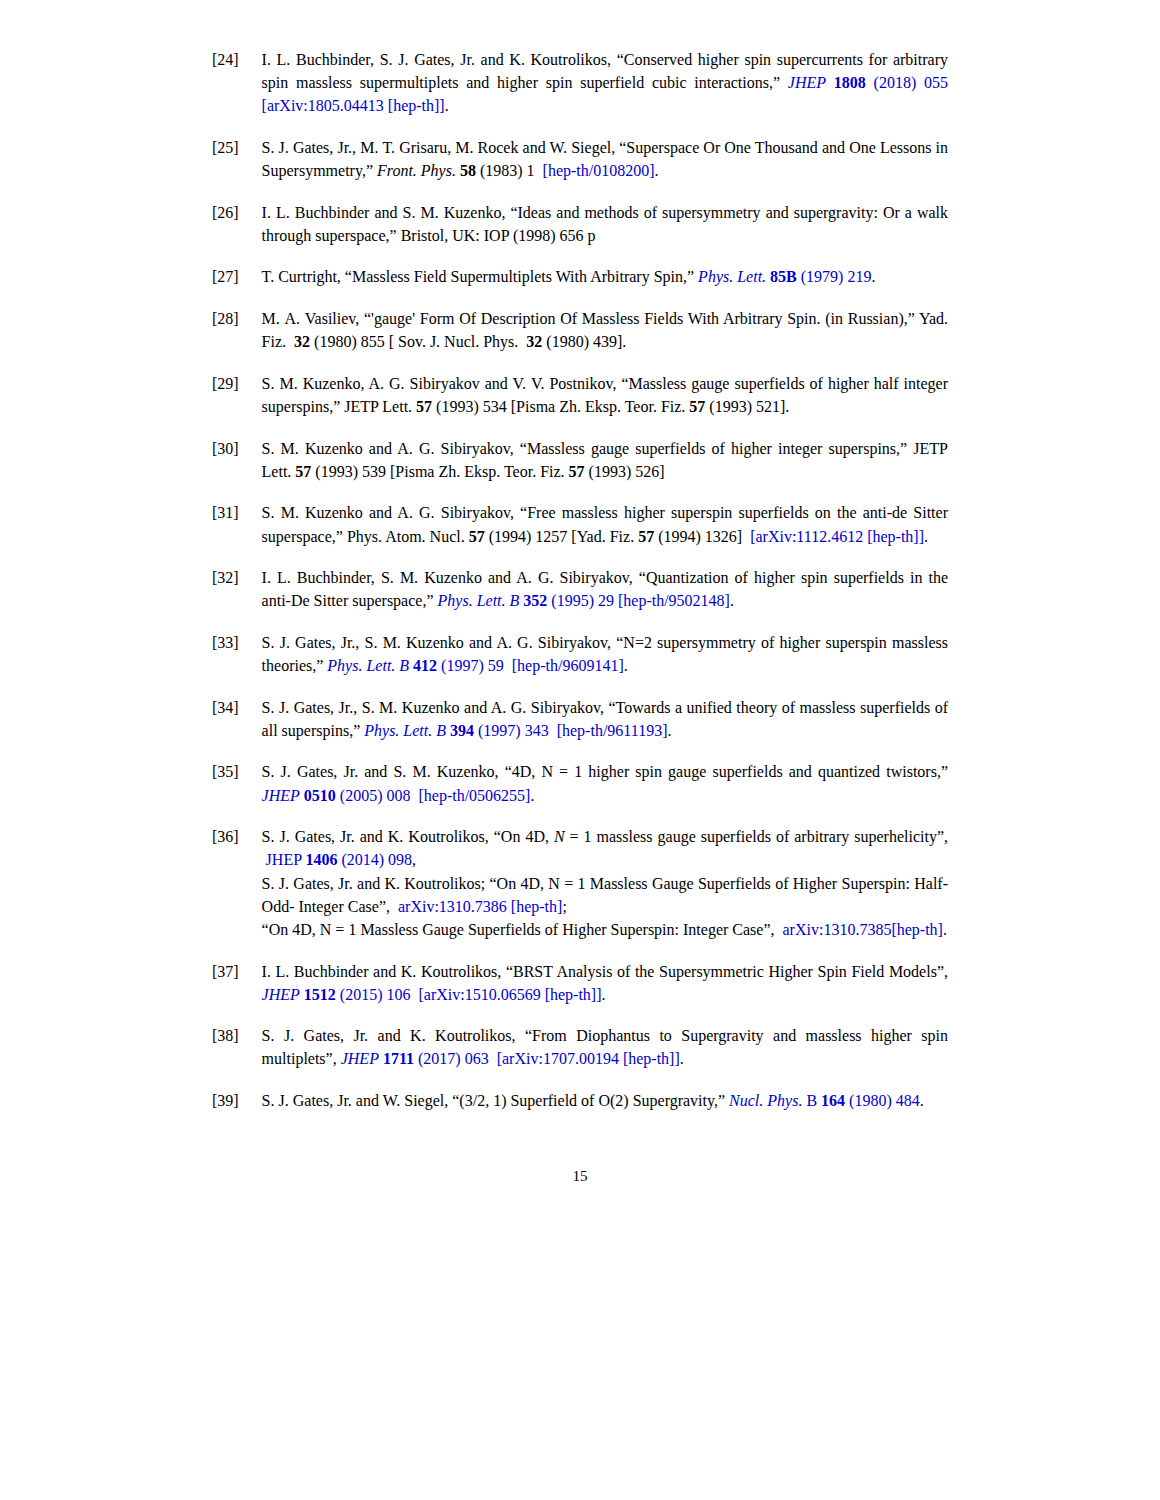[24] I. L. Buchbinder, S. J. Gates, Jr. and K. Koutrolikos, “Conserved higher spin supercurrents for arbitrary spin massless supermultiplets and higher spin superfield cubic interactions,” JHEP 1808 (2018) 055 [arXiv:1805.04413 [hep-th]].
[25] S. J. Gates, Jr., M. T. Grisaru, M. Rocek and W. Siegel, “Superspace Or One Thousand and One Lessons in Supersymmetry,” Front. Phys. 58 (1983) 1 [hep-th/0108200].
[26] I. L. Buchbinder and S. M. Kuzenko, “Ideas and methods of supersymmetry and supergravity: Or a walk through superspace,” Bristol, UK: IOP (1998) 656 p
[27] T. Curtright, “Massless Field Supermultiplets With Arbitrary Spin,” Phys. Lett. 85B (1979) 219.
[28] M. A. Vasiliev, “'gauge' Form Of Description Of Massless Fields With Arbitrary Spin. (in Russian),” Yad. Fiz. 32 (1980) 855 [ Sov. J. Nucl. Phys. 32 (1980) 439].
[29] S. M. Kuzenko, A. G. Sibiryakov and V. V. Postnikov, “Massless gauge superfields of higher half integer superspins,” JETP Lett. 57 (1993) 534 [Pisma Zh. Eksp. Teor. Fiz. 57 (1993) 521].
[30] S. M. Kuzenko and A. G. Sibiryakov, “Massless gauge superfields of higher integer superspins,” JETP Lett. 57 (1993) 539 [Pisma Zh. Eksp. Teor. Fiz. 57 (1993) 526]
[31] S. M. Kuzenko and A. G. Sibiryakov, “Free massless higher superspin superfields on the anti-de Sitter superspace,” Phys. Atom. Nucl. 57 (1994) 1257 [Yad. Fiz. 57 (1994) 1326] [arXiv:1112.4612 [hep-th]].
[32] I. L. Buchbinder, S. M. Kuzenko and A. G. Sibiryakov, “Quantization of higher spin superfields in the anti-De Sitter superspace,” Phys. Lett. B 352 (1995) 29 [hep-th/9502148].
[33] S. J. Gates, Jr., S. M. Kuzenko and A. G. Sibiryakov, “N=2 supersymmetry of higher superspin massless theories,” Phys. Lett. B 412 (1997) 59 [hep-th/9609141].
[34] S. J. Gates, Jr., S. M. Kuzenko and A. G. Sibiryakov, “Towards a unified theory of massless superfields of all superspins,” Phys. Lett. B 394 (1997) 343 [hep-th/9611193].
[35] S. J. Gates, Jr. and S. M. Kuzenko, “4D, N = 1 higher spin gauge superfields and quantized twistors,” JHEP 0510 (2005) 008 [hep-th/0506255].
[36] S. J. Gates, Jr. and K. Koutrolikos, “On 4D, N = 1 massless gauge superfields of arbitrary superhelicity”, JHEP 1406 (2014) 098,
S. J. Gates, Jr. and K. Koutrolikos; “On 4D, N = 1 Massless Gauge Superfields of Higher Superspin: Half-Odd- Integer Case”, arXiv:1310.7386 [hep-th];
“On 4D, N = 1 Massless Gauge Superfields of Higher Superspin: Integer Case”, arXiv:1310.7385[hep-th].
[37] I. L. Buchbinder and K. Koutrolikos, “BRST Analysis of the Supersymmetric Higher Spin Field Models”, JHEP 1512 (2015) 106 [arXiv:1510.06569 [hep-th]].
[38] S. J. Gates, Jr. and K. Koutrolikos, “From Diophantus to Supergravity and massless higher spin multiplets”, JHEP 1711 (2017) 063 [arXiv:1707.00194 [hep-th]].
[39] S. J. Gates, Jr. and W. Siegel, “(3/2, 1) Superfield of O(2) Supergravity,” Nucl. Phys. B 164 (1980) 484.
15